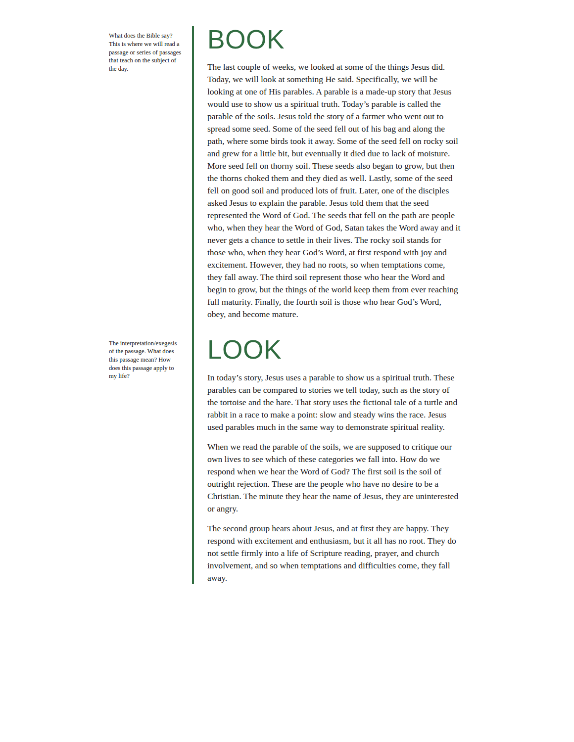What does the Bible say? This is where we will read a passage or series of passages that teach on the subject of the day.
The interpretation/exegesis of the passage. What does this passage mean? How does this passage apply to my life?
BOOK
The last couple of weeks, we looked at some of the things Jesus did. Today, we will look at something He said. Specifically, we will be looking at one of His parables. A parable is a made-up story that Jesus would use to show us a spiritual truth. Today’s parable is called the parable of the soils. Jesus told the story of a farmer who went out to spread some seed. Some of the seed fell out of his bag and along the path, where some birds took it away. Some of the seed fell on rocky soil and grew for a little bit, but eventually it died due to lack of moisture. More seed fell on thorny soil. These seeds also began to grow, but then the thorns choked them and they died as well. Lastly, some of the seed fell on good soil and produced lots of fruit. Later, one of the disciples asked Jesus to explain the parable. Jesus told them that the seed represented the Word of God. The seeds that fell on the path are people who, when they hear the Word of God, Satan takes the Word away and it never gets a chance to settle in their lives. The rocky soil stands for those who, when they hear God’s Word, at first respond with joy and excitement. However, they had no roots, so when temptations come, they fall away. The third soil represent those who hear the Word and begin to grow, but the things of the world keep them from ever reaching full maturity. Finally, the fourth soil is those who hear God’s Word, obey, and become mature.
LOOK
In today’s story, Jesus uses a parable to show us a spiritual truth. These parables can be compared to stories we tell today, such as the story of the tortoise and the hare. That story uses the fictional tale of a turtle and rabbit in a race to make a point: slow and steady wins the race. Jesus used parables much in the same way to demonstrate spiritual reality.
When we read the parable of the soils, we are supposed to critique our own lives to see which of these categories we fall into. How do we respond when we hear the Word of God? The first soil is the soil of outright rejection. These are the people who have no desire to be a Christian. The minute they hear the name of Jesus, they are uninterested or angry.
The second group hears about Jesus, and at first they are happy. They respond with excitement and enthusiasm, but it all has no root. They do not settle firmly into a life of Scripture reading, prayer, and church involvement, and so when temptations and difficulties come, they fall away.